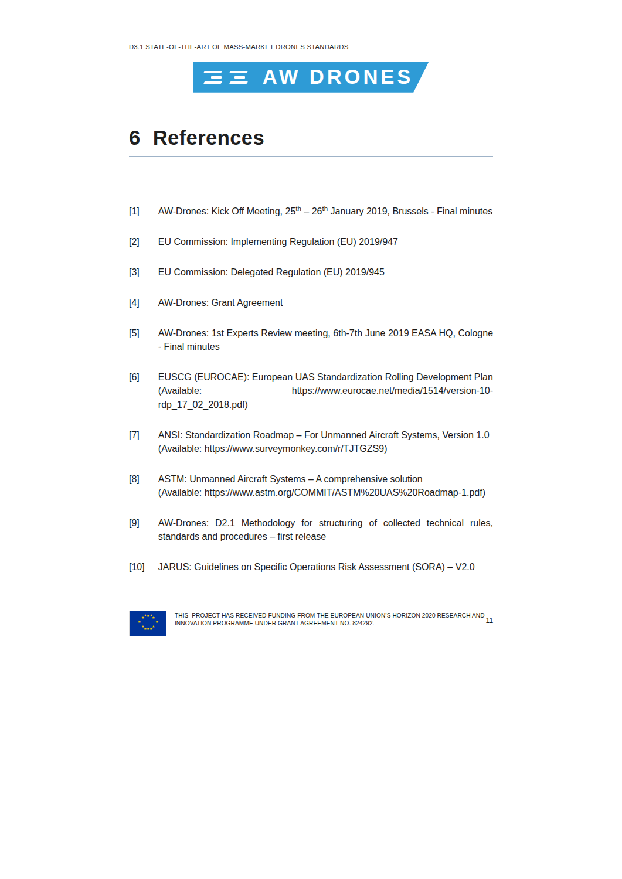D3.1 State-of-the-art of mass-market drones standards
AW DRONES
6 References
AW-Drones: Kick Off Meeting, 25th – 26th January 2019, Brussels - Final minutes
EU Commission: Implementing Regulation (EU) 2019/947
EU Commission: Delegated Regulation (EU) 2019/945
AW-Drones: Grant Agreement
AW-Drones: 1st Experts Review meeting, 6th-7th June 2019 EASA HQ, Cologne - Final minutes
EUSCG (EUROCAE): European UAS Standardization Rolling Development Plan (Available: https://www.eurocae.net/media/1514/version-10-rdp_17_02_2018.pdf)
ANSI: Standardization Roadmap – For Unmanned Aircraft Systems, Version 1.0 (Available: https://www.surveymonkey.com/r/TJTGZS9)
ASTM: Unmanned Aircraft Systems – A comprehensive solution (Available: https://www.astm.org/COMMIT/ASTM%20UAS%20Roadmap-1.pdf)
AW-Drones: D2.1 Methodology for structuring of collected technical rules, standards and procedures – first release
JARUS: Guidelines on Specific Operations Risk Assessment (SORA) – V2.0
11
★ ★ ★ ★ ★ ★ ★ ★ ★ ★ ★ ★
This project has received funding from the European Union’s Horizon 2020 research and innovation programme under grant agreement no. 824292.